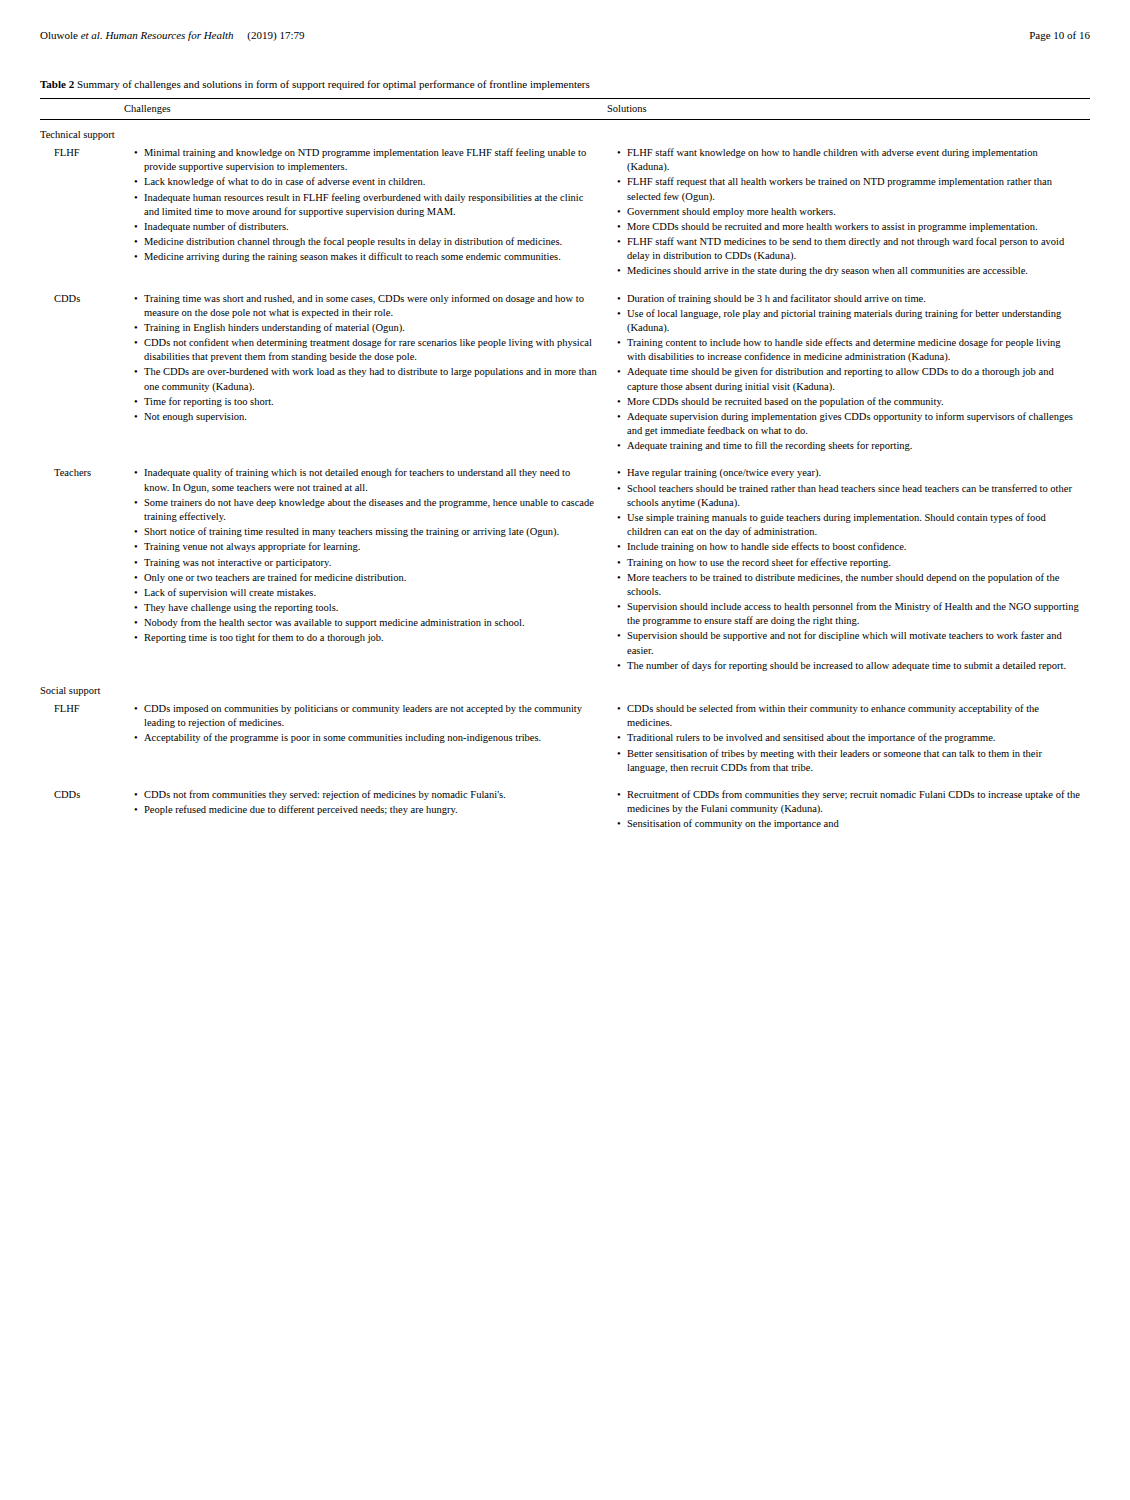Oluwole et al. Human Resources for Health (2019) 17:79
Page 10 of 16
Table 2 Summary of challenges and solutions in form of support required for optimal performance of frontline implementers
| | Challenges | Solutions |
| --- | --- | --- |
| Technical support |
| FLHF | Minimal training and knowledge on NTD programme implementation leave FLHF staff feeling unable to provide supportive supervision to implementers. Lack knowledge of what to do in case of adverse event in children. Inadequate human resources result in FLHF feeling overburdened with daily responsibilities at the clinic and limited time to move around for supportive supervision during MAM. Inadequate number of distributers. Medicine distribution channel through the focal people results in delay in distribution of medicines. Medicine arriving during the raining season makes it difficult to reach some endemic communities. | FLHF staff want knowledge on how to handle children with adverse event during implementation (Kaduna). FLHF staff request that all health workers be trained on NTD programme implementation rather than selected few (Ogun). Government should employ more health workers. More CDDs should be recruited and more health workers to assist in programme implementation. FLHF staff want NTD medicines to be send to them directly and not through ward focal person to avoid delay in distribution to CDDs (Kaduna). Medicines should arrive in the state during the dry season when all communities are accessible. |
| CDDs | Training time was short and rushed, and in some cases, CDDs were only informed on dosage and how to measure on the dose pole not what is expected in their role. Training in English hinders understanding of material (Ogun). CDDs not confident when determining treatment dosage for rare scenarios like people living with physical disabilities that prevent them from standing beside the dose pole. The CDDs are over-burdened with work load as they had to distribute to large populations and in more than one community (Kaduna). Time for reporting is too short. Not enough supervision. | Duration of training should be 3 h and facilitator should arrive on time. Use of local language, role play and pictorial training materials during training for better understanding (Kaduna). Training content to include how to handle side effects and determine medicine dosage for people living with disabilities to increase confidence in medicine administration (Kaduna). Adequate time should be given for distribution and reporting to allow CDDs to do a thorough job and capture those absent during initial visit (Kaduna). More CDDs should be recruited based on the population of the community. Adequate supervision during implementation gives CDDs opportunity to inform supervisors of challenges and get immediate feedback on what to do. Adequate training and time to fill the recording sheets for reporting. |
| Teachers | Inadequate quality of training which is not detailed enough for teachers to understand all they need to know. In Ogun, some teachers were not trained at all. Some trainers do not have deep knowledge about the diseases and the programme, hence unable to cascade training effectively. Short notice of training time resulted in many teachers missing the training or arriving late (Ogun). Training venue not always appropriate for learning. Training was not interactive or participatory. Only one or two teachers are trained for medicine distribution. Lack of supervision will create mistakes. They have challenge using the reporting tools. Nobody from the health sector was available to support medicine administration in school. Reporting time is too tight for them to do a thorough job. | Have regular training (once/twice every year). School teachers should be trained rather than head teachers since head teachers can be transferred to other schools anytime (Kaduna). Use simple training manuals to guide teachers during implementation. Should contain types of food children can eat on the day of administration. Include training on how to handle side effects to boost confidence. Training on how to use the record sheet for effective reporting. More teachers to be trained to distribute medicines, the number should depend on the population of the schools. Supervision should include access to health personnel from the Ministry of Health and the NGO supporting the programme to ensure staff are doing the right thing. Supervision should be supportive and not for discipline which will motivate teachers to work faster and easier. The number of days for reporting should be increased to allow adequate time to submit a detailed report. |
| Social support |
| FLHF | CDDs imposed on communities by politicians or community leaders are not accepted by the community leading to rejection of medicines. Acceptability of the programme is poor in some communities including non-indigenous tribes. | CDDs should be selected from within their community to enhance community acceptability of the medicines. Traditional rulers to be involved and sensitised about the importance of the programme. Better sensitisation of tribes by meeting with their leaders or someone that can talk to them in their language, then recruit CDDs from that tribe. |
| CDDs | CDDs not from communities they served: rejection of medicines by nomadic Fulani's. People refused medicine due to different perceived needs; they are hungry. | Recruitment of CDDs from communities they serve; recruit nomadic Fulani CDDs to increase uptake of the medicines by the Fulani community (Kaduna). Sensitisation of community on the importance and |